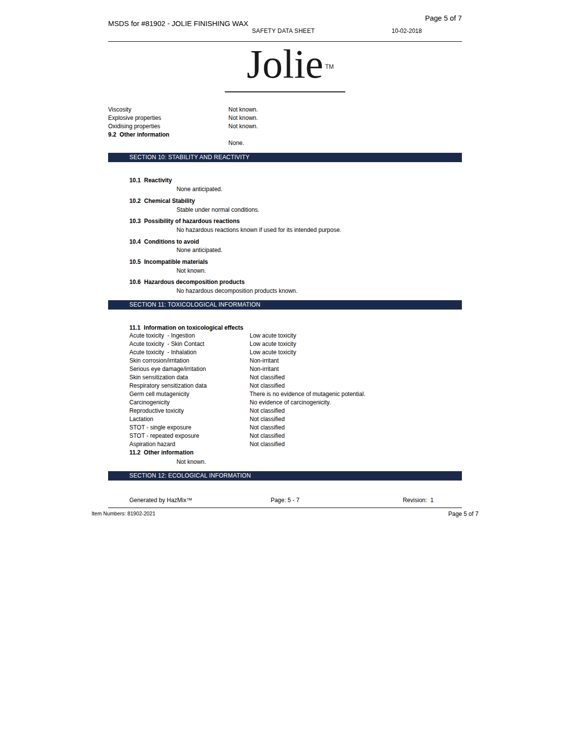MSDS for #81902 - JOLIE FINISHING WAX
Page 5 of 7
SAFETY DATA SHEET
10-02-2018
JolieTM
| Viscosity | Not known. |
| Explosive properties | Not known. |
| Oxidising properties | Not known. |
| 9.2 Other information | |
| | None. |
SECTION 10: STABILITY AND REACTIVITY
10.1 Reactivity
None anticipated.
10.2 Chemical Stability
Stable under normal conditions.
10.3 Possibility of hazardous reactions
No hazardous reactions known if used for its intended purpose.
10.4 Conditions to avoid
None anticipated.
10.5 Incompatible materials
Not known.
10.6 Hazardous decomposition products
No hazardous decomposition products known.
SECTION 11: TOXICOLOGICAL INFORMATION
11.1 Information on toxicological effects
| Acute toxicity - Ingestion | Low acute toxicity |
| Acute toxicity - Skin Contact | Low acute toxicity |
| Acute toxicity - Inhalation | Low acute toxicity |
| Skin corrosion/irritation | Non-irritant |
| Serious eye damage/irritation | Non-irritant |
| Skin sensitization data | Not classified |
| Respiratory sensitization data | Not classified |
| Germ cell mutagenicity | There is no evidence of mutagenic potential. |
| Carcinogenicity | No evidence of carcinogenicity. |
| Reproductive toxicity | Not classified |
| Lactation | Not classified |
| STOT - single exposure | Not classified |
| STOT - repeated exposure | Not classified |
| Aspiration hazard | Not classified |
| 11.2 Other information | |
Not known.
SECTION 12: ECOLOGICAL INFORMATION
Generated by HazMix™
Page: 5 - 7
Revision: 1
Item Numbers: 81902-2021
Page 5 of 7